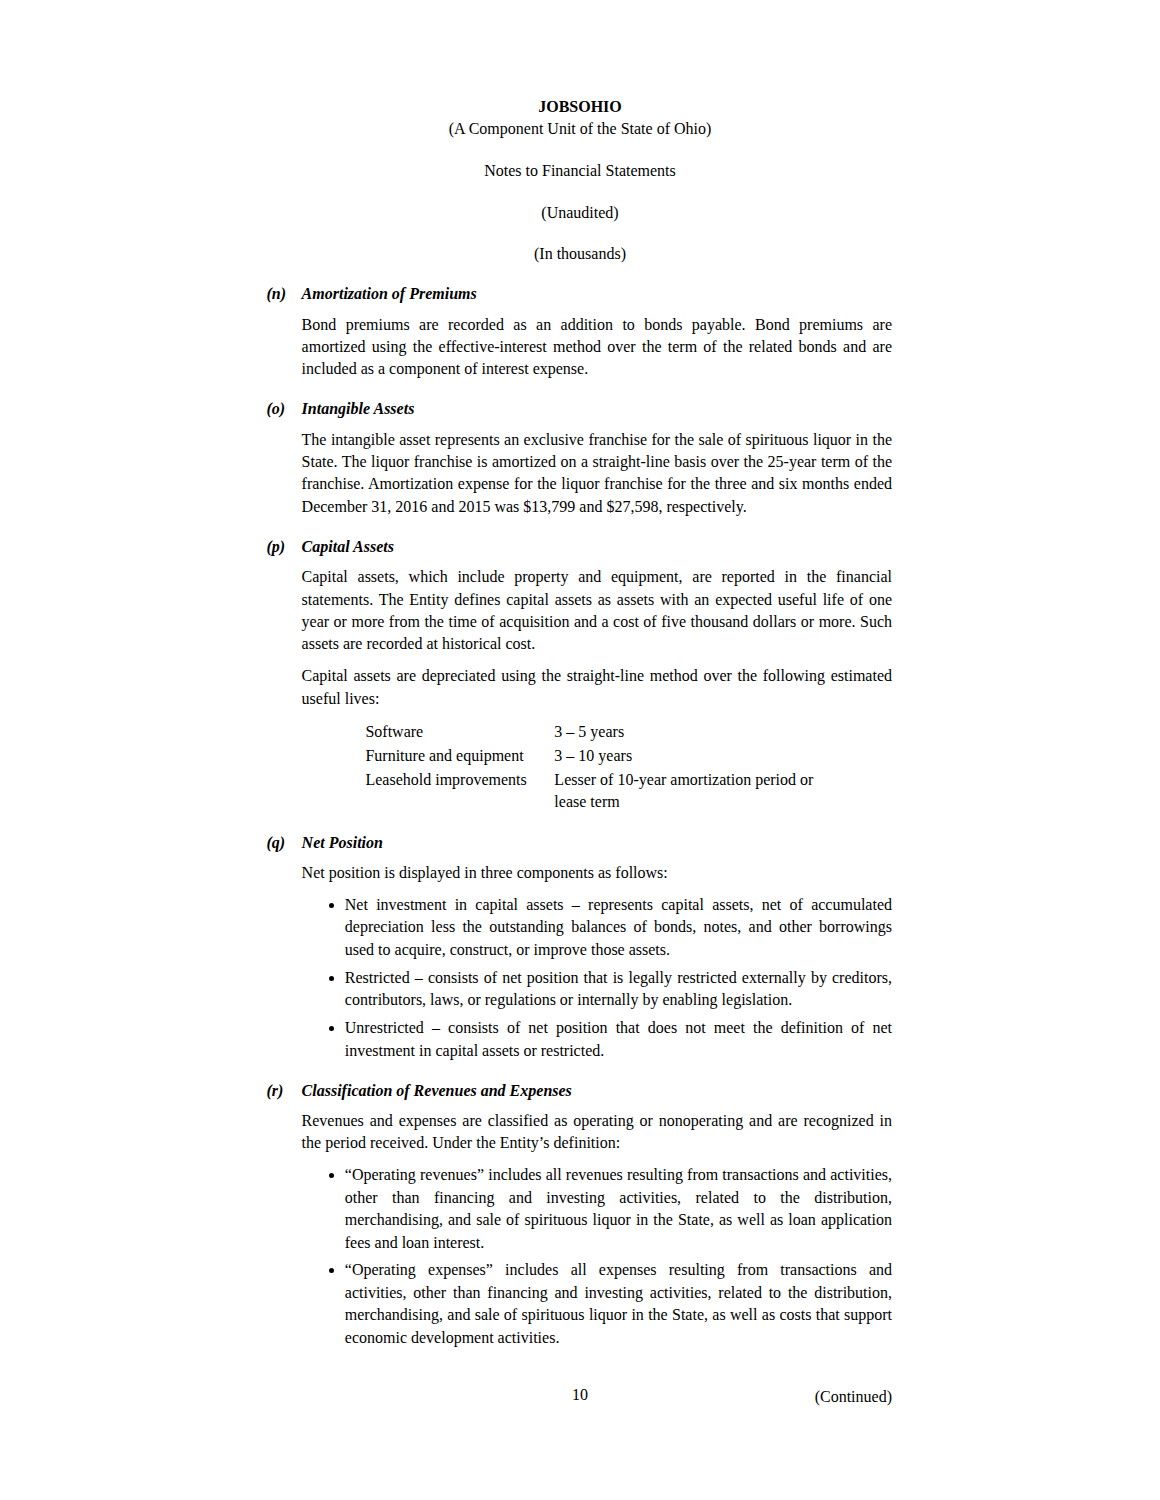JOBSOHIO
(A Component Unit of the State of Ohio)
Notes to Financial Statements
(Unaudited)
(In thousands)
(n) Amortization of Premiums
Bond premiums are recorded as an addition to bonds payable. Bond premiums are amortized using the effective-interest method over the term of the related bonds and are included as a component of interest expense.
(o) Intangible Assets
The intangible asset represents an exclusive franchise for the sale of spirituous liquor in the State. The liquor franchise is amortized on a straight-line basis over the 25-year term of the franchise. Amortization expense for the liquor franchise for the three and six months ended December 31, 2016 and 2015 was $13,799 and $27,598, respectively.
(p) Capital Assets
Capital assets, which include property and equipment, are reported in the financial statements. The Entity defines capital assets as assets with an expected useful life of one year or more from the time of acquisition and a cost of five thousand dollars or more. Such assets are recorded at historical cost.
Capital assets are depreciated using the straight-line method over the following estimated useful lives:
| Software | 3 – 5 years |
| Furniture and equipment | 3 – 10 years |
| Leasehold improvements | Lesser of 10-year amortization period or lease term |
(q) Net Position
Net position is displayed in three components as follows:
Net investment in capital assets – represents capital assets, net of accumulated depreciation less the outstanding balances of bonds, notes, and other borrowings used to acquire, construct, or improve those assets.
Restricted – consists of net position that is legally restricted externally by creditors, contributors, laws, or regulations or internally by enabling legislation.
Unrestricted – consists of net position that does not meet the definition of net investment in capital assets or restricted.
(r) Classification of Revenues and Expenses
Revenues and expenses are classified as operating or nonoperating and are recognized in the period received. Under the Entity’s definition:
“Operating revenues” includes all revenues resulting from transactions and activities, other than financing and investing activities, related to the distribution, merchandising, and sale of spirituous liquor in the State, as well as loan application fees and loan interest.
“Operating expenses” includes all expenses resulting from transactions and activities, other than financing and investing activities, related to the distribution, merchandising, and sale of spirituous liquor in the State, as well as costs that support economic development activities.
10
(Continued)